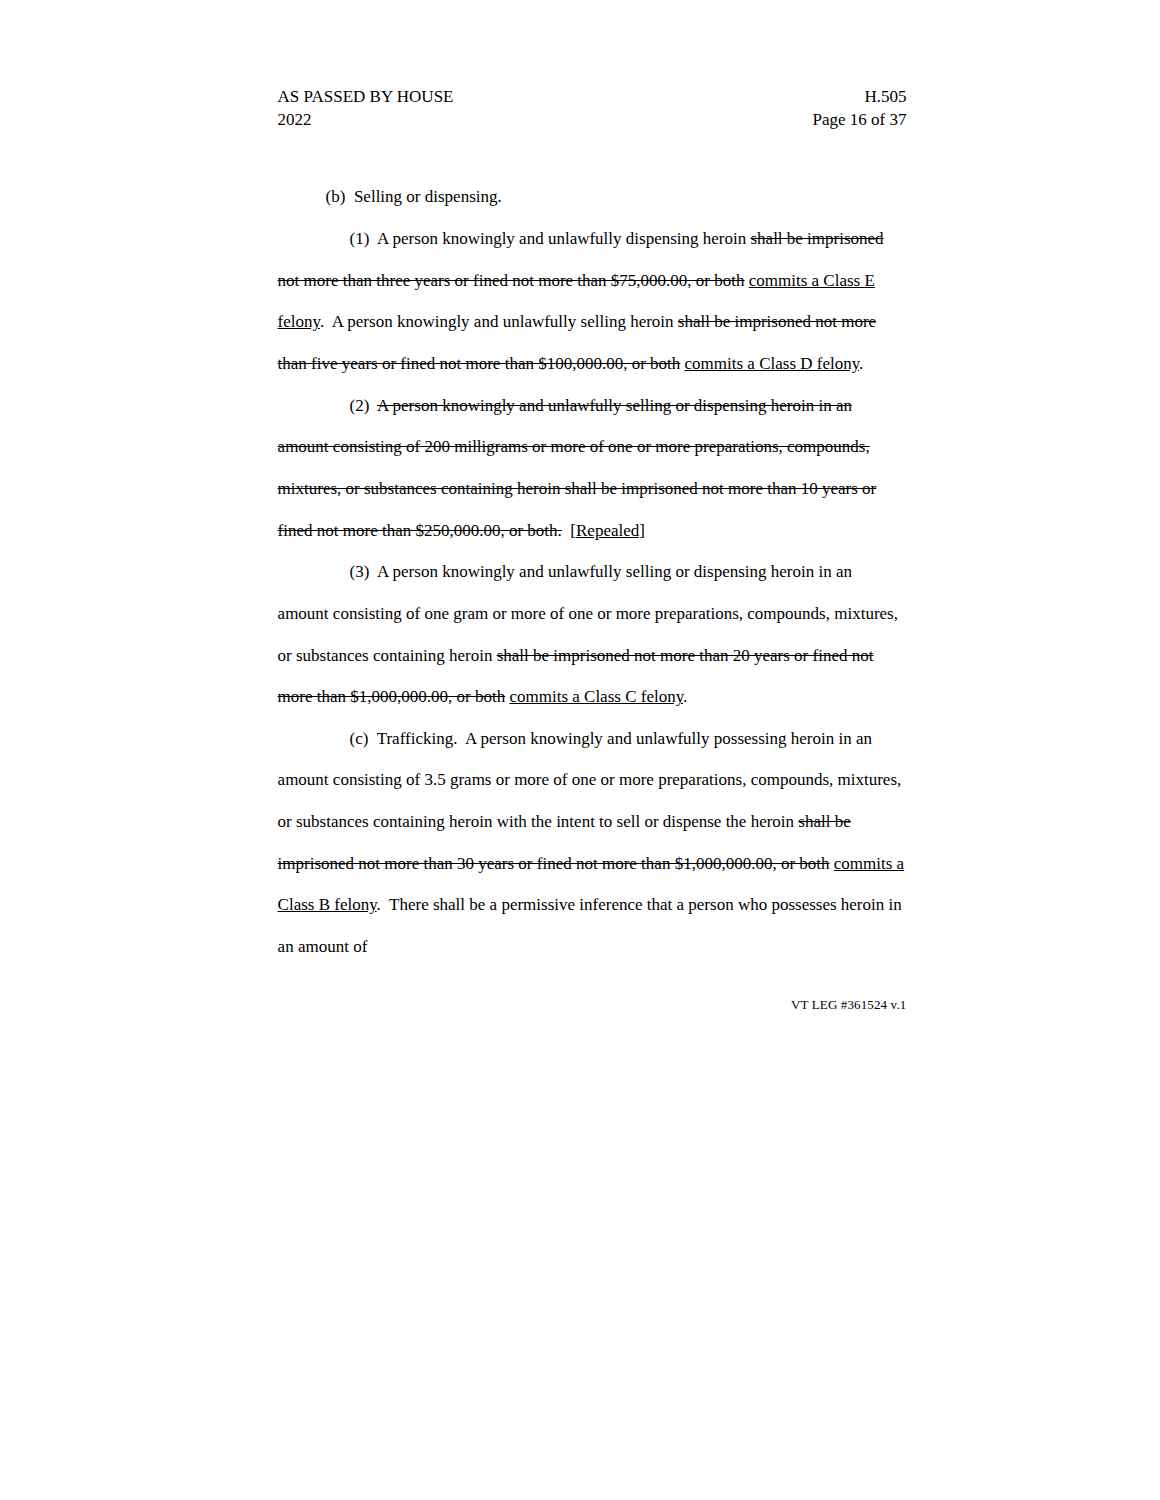AS PASSED BY HOUSE
2022
H.505
Page 16 of 37
(b) Selling or dispensing.
(1) A person knowingly and unlawfully dispensing heroin shall be imprisoned not more than three years or fined not more than $75,000.00, or both commits a Class E felony. A person knowingly and unlawfully selling heroin shall be imprisoned not more than five years or fined not more than $100,000.00, or both commits a Class D felony.
(2) A person knowingly and unlawfully selling or dispensing heroin in an amount consisting of 200 milligrams or more of one or more preparations, compounds, mixtures, or substances containing heroin shall be imprisoned not more than 10 years or fined not more than $250,000.00, or both. [Repealed]
(3) A person knowingly and unlawfully selling or dispensing heroin in an amount consisting of one gram or more of one or more preparations, compounds, mixtures, or substances containing heroin shall be imprisoned not more than 20 years or fined not more than $1,000,000.00, or both commits a Class C felony.
(c) Trafficking. A person knowingly and unlawfully possessing heroin in an amount consisting of 3.5 grams or more of one or more preparations, compounds, mixtures, or substances containing heroin with the intent to sell or dispense the heroin shall be imprisoned not more than 30 years or fined not more than $1,000,000.00, or both commits a Class B felony. There shall be a permissive inference that a person who possesses heroin in an amount of
VT LEG #361524 v.1